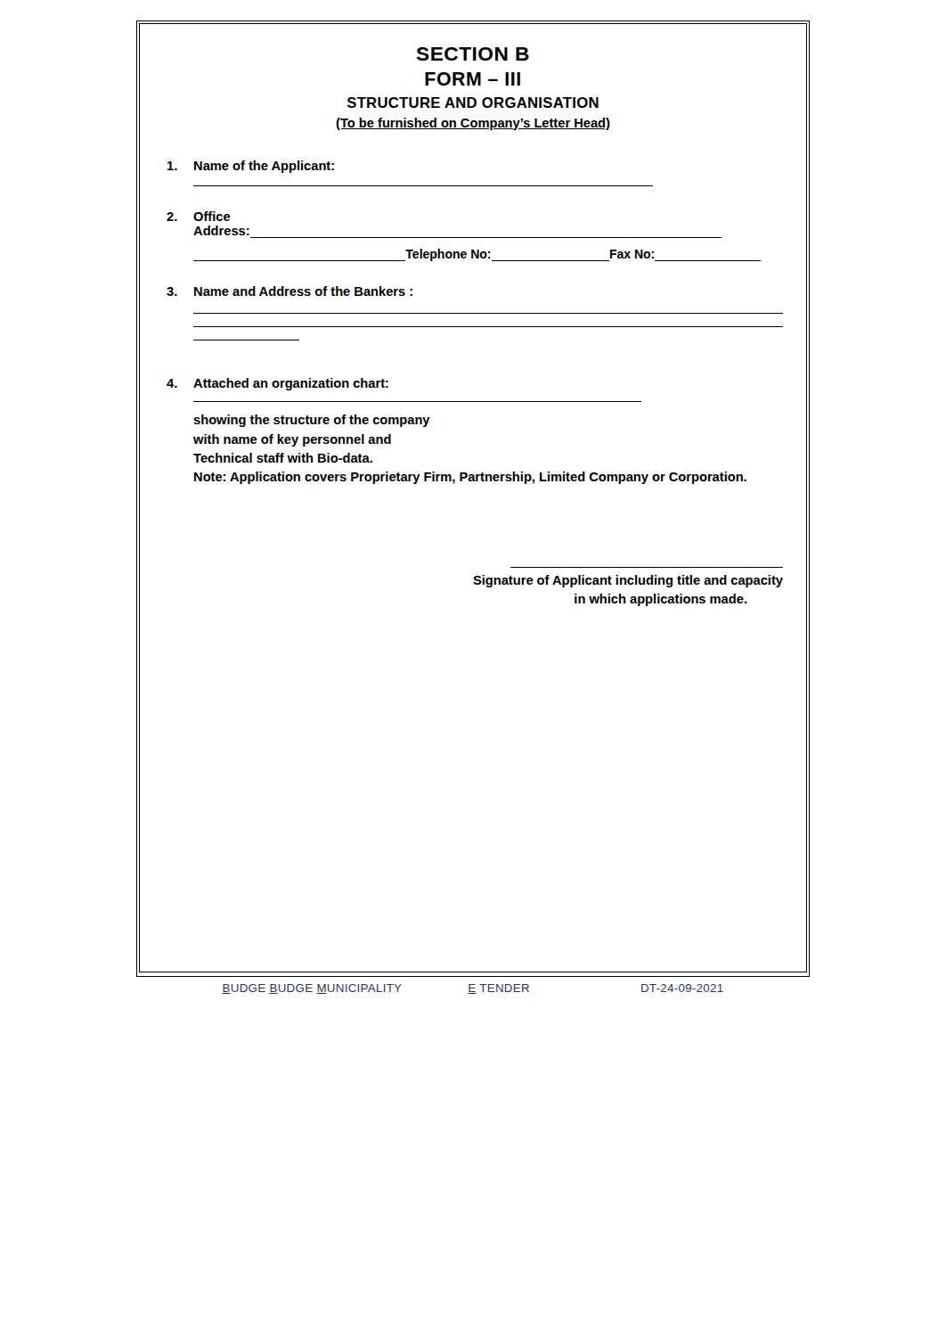SECTION B
FORM – III
STRUCTURE AND ORGANISATION
(To be furnished on Company’s Letter Head)
Name of the Applicant:
Office
Address:
Telephone No: Fax No:
Name and Address of the Bankers :
Attached an organization chart:
showing the structure of the company
with name of key personnel and
Technical staff with Bio-data.
Note: Application covers Proprietary Firm, Partnership, Limited Company or Corporation.
Signature of Applicant including title and capacity in which applications made.
BUDGE BUDGE MUNICIPALITY E TENDER DT-24-09-2021